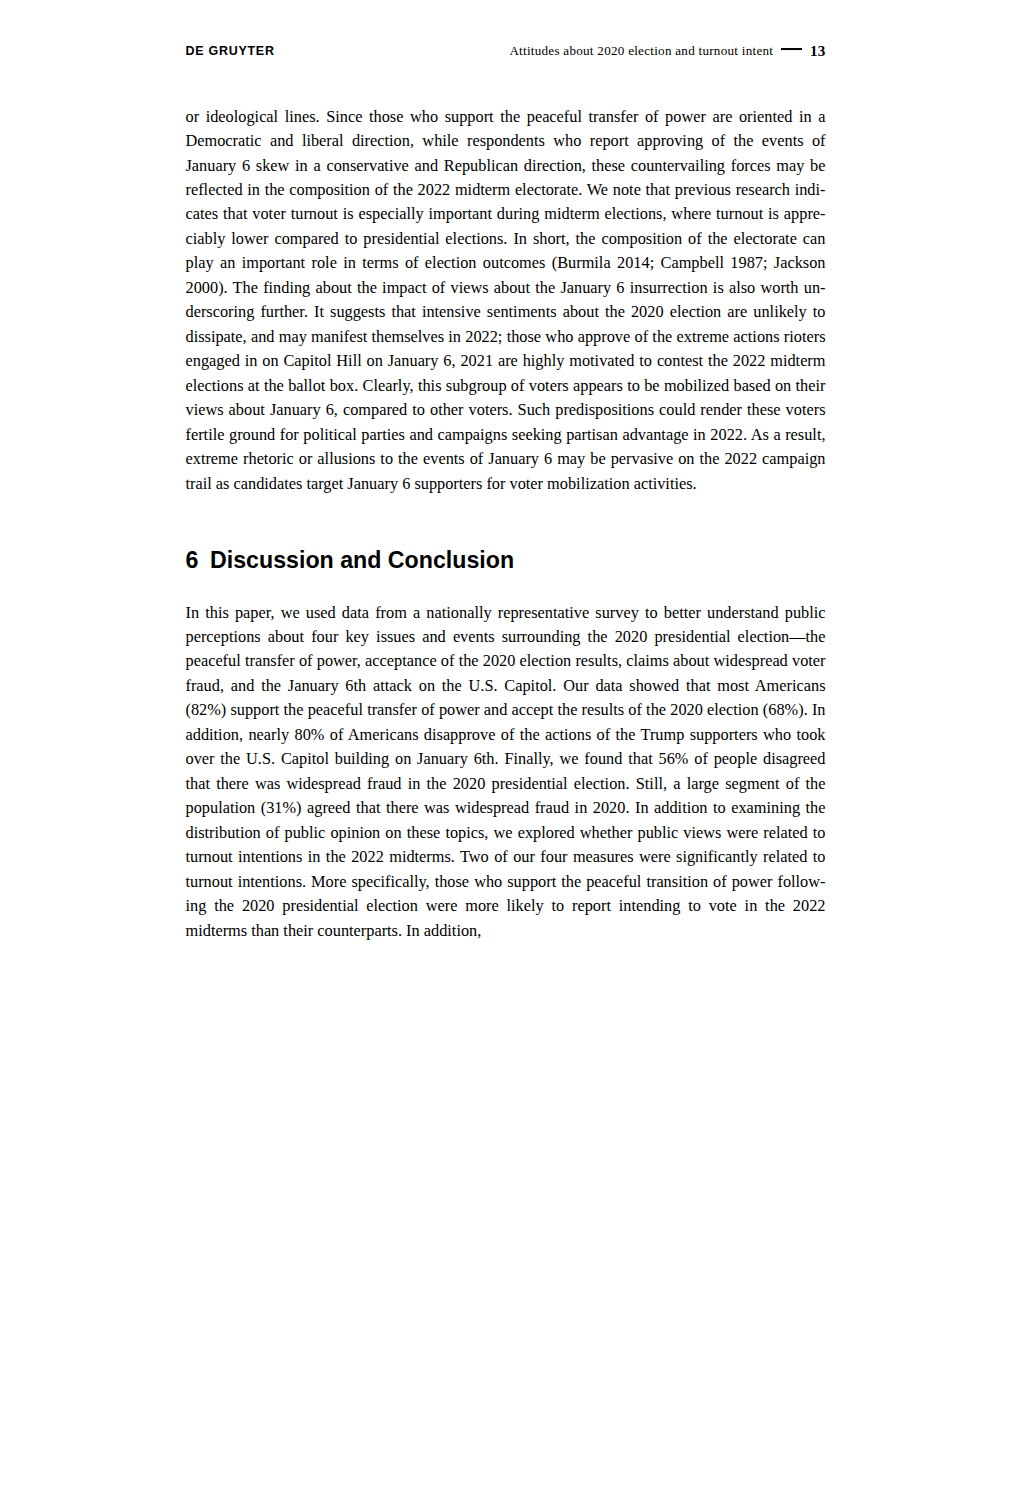De Gruyter Attitudes about 2020 election and turnout intent 13
or ideological lines. Since those who support the peaceful transfer of power are oriented in a Democratic and liberal direction, while respondents who report approving of the events of January 6 skew in a conservative and Republican direction, these countervailing forces may be reflected in the composition of the 2022 midterm electorate. We note that previous research indicates that voter turnout is especially important during midterm elections, where turnout is appreciably lower compared to presidential elections. In short, the composition of the electorate can play an important role in terms of election outcomes (Burmila 2014; Campbell 1987; Jackson 2000). The finding about the impact of views about the January 6 insurrection is also worth underscoring further. It suggests that intensive sentiments about the 2020 election are unlikely to dissipate, and may manifest themselves in 2022; those who approve of the extreme actions rioters engaged in on Capitol Hill on January 6, 2021 are highly motivated to contest the 2022 midterm elections at the ballot box. Clearly, this subgroup of voters appears to be mobilized based on their views about January 6, compared to other voters. Such predispositions could render these voters fertile ground for political parties and campaigns seeking partisan advantage in 2022. As a result, extreme rhetoric or allusions to the events of January 6 may be pervasive on the 2022 campaign trail as candidates target January 6 supporters for voter mobilization activities.
6 Discussion and Conclusion
In this paper, we used data from a nationally representative survey to better understand public perceptions about four key issues and events surrounding the 2020 presidential election—the peaceful transfer of power, acceptance of the 2020 election results, claims about widespread voter fraud, and the January 6th attack on the U.S. Capitol. Our data showed that most Americans (82%) support the peaceful transfer of power and accept the results of the 2020 election (68%). In addition, nearly 80% of Americans disapprove of the actions of the Trump supporters who took over the U.S. Capitol building on January 6th. Finally, we found that 56% of people disagreed that there was widespread fraud in the 2020 presidential election. Still, a large segment of the population (31%) agreed that there was widespread fraud in 2020. In addition to examining the distribution of public opinion on these topics, we explored whether public views were related to turnout intentions in the 2022 midterms. Two of our four measures were significantly related to turnout intentions. More specifically, those who support the peaceful transition of power following the 2020 presidential election were more likely to report intending to vote in the 2022 midterms than their counterparts. In addition,